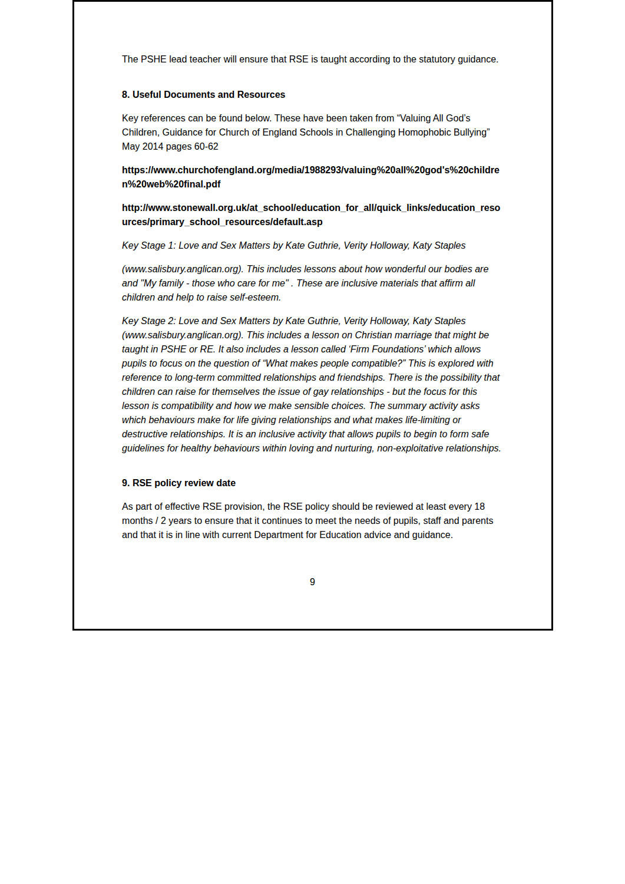The PSHE lead teacher will ensure that RSE is taught according to the statutory guidance.
8. Useful Documents and Resources
Key references can be found below. These have been taken from “Valuing All God’s Children, Guidance for Church of England Schools in Challenging Homophobic Bullying” May 2014 pages 60-62
https://www.churchofengland.org/media/1988293/valuing%20all%20god's%20children%20web%20final.pdf
http://www.stonewall.org.uk/at_school/education_for_all/quick_links/education_resources/primary_school_resources/default.asp
Key Stage 1: Love and Sex Matters by Kate Guthrie, Verity Holloway, Katy Staples
(www.salisbury.anglican.org). This includes lessons about how wonderful our bodies are and "My family - those who care for me" . These are inclusive materials that affirm all children and help to raise self-esteem.
Key Stage 2: Love and Sex Matters by Kate Guthrie, Verity Holloway, Katy Staples (www.salisbury.anglican.org). This includes a lesson on Christian marriage that might be taught in PSHE or RE. It also includes a lesson called ‘Firm Foundations’ which allows pupils to focus on the question of “What makes people compatible?” This is explored with reference to long-term committed relationships and friendships. There is the possibility that children can raise for themselves the issue of gay relationships - but the focus for this lesson is compatibility and how we make sensible choices. The summary activity asks which behaviours make for life giving relationships and what makes life-limiting or destructive relationships. It is an inclusive activity that allows pupils to begin to form safe guidelines for healthy behaviours within loving and nurturing, non-exploitative relationships.
9. RSE policy review date
As part of effective RSE provision, the RSE policy should be reviewed at least every 18 months / 2 years to ensure that it continues to meet the needs of pupils, staff and parents and that it is in line with current Department for Education advice and guidance.
9